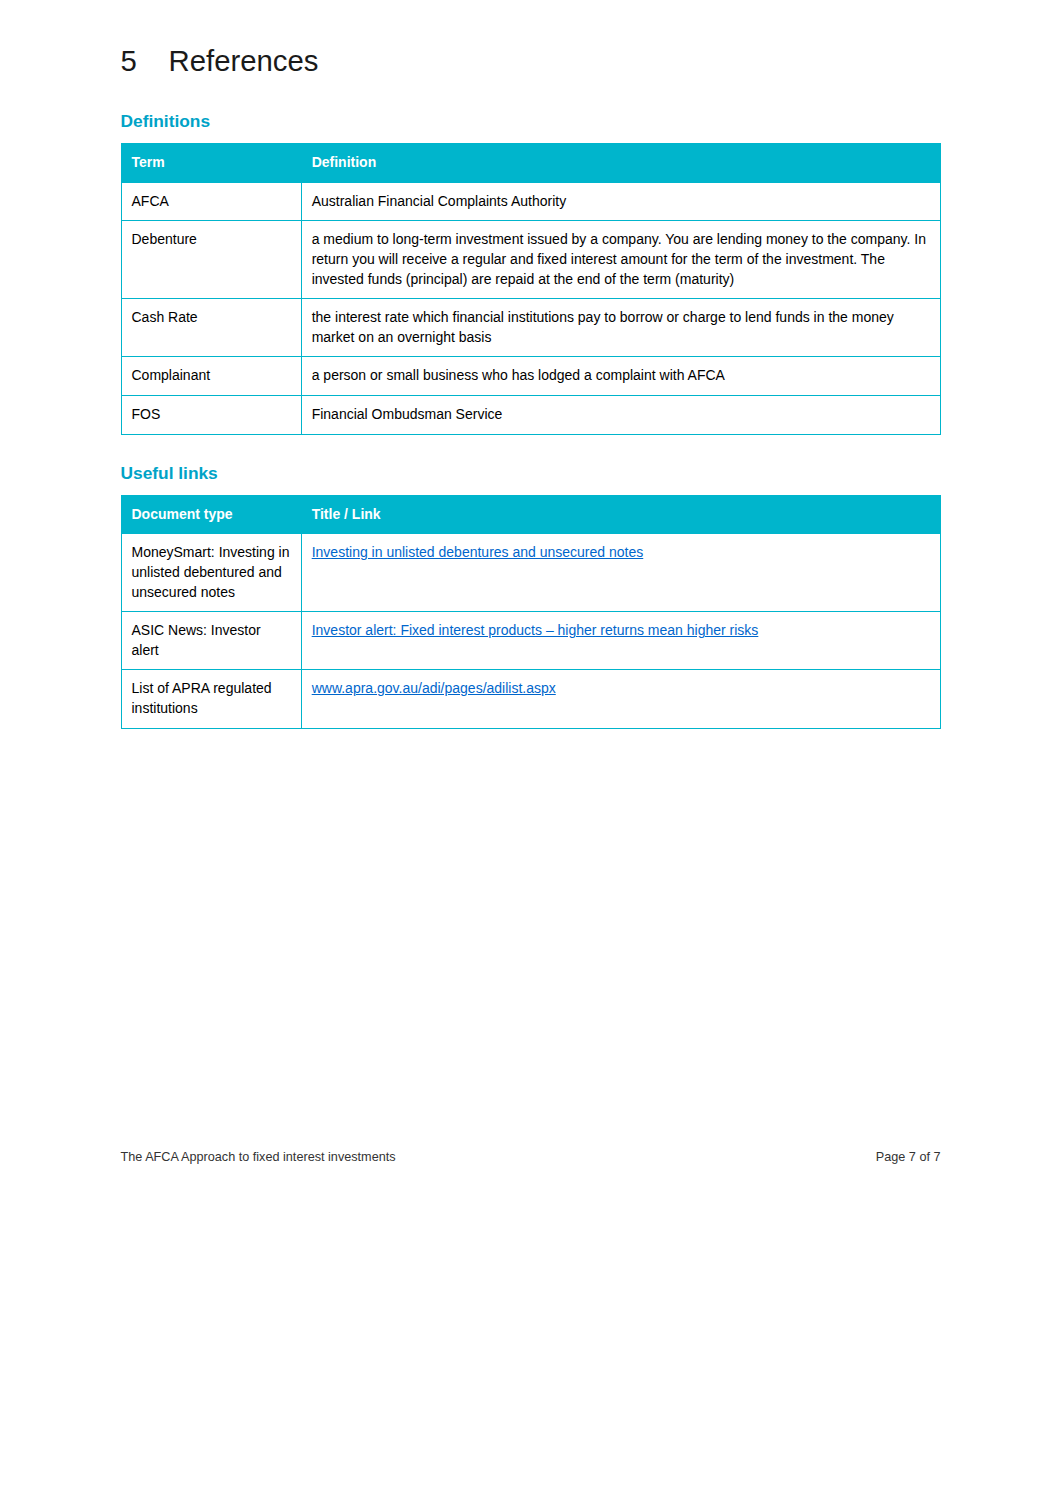5 References
Definitions
| Term | Definition |
| --- | --- |
| AFCA | Australian Financial Complaints Authority |
| Debenture | a medium to long-term investment issued by a company. You are lending money to the company. In return you will receive a regular and fixed interest amount for the term of the investment. The invested funds (principal) are repaid at the end of the term (maturity) |
| Cash Rate | the interest rate which financial institutions pay to borrow or charge to lend funds in the money market on an overnight basis |
| Complainant | a person or small business who has lodged a complaint with AFCA |
| FOS | Financial Ombudsman Service |
Useful links
| Document type | Title / Link |
| --- | --- |
| MoneySmart: Investing in unlisted debentured and unsecured notes | Investing in unlisted debentures and unsecured notes |
| ASIC News: Investor alert | Investor alert: Fixed interest products – higher returns mean higher risks |
| List of APRA regulated institutions | www.apra.gov.au/adi/pages/adilist.aspx |
The AFCA Approach to fixed interest investments Page 7 of 7